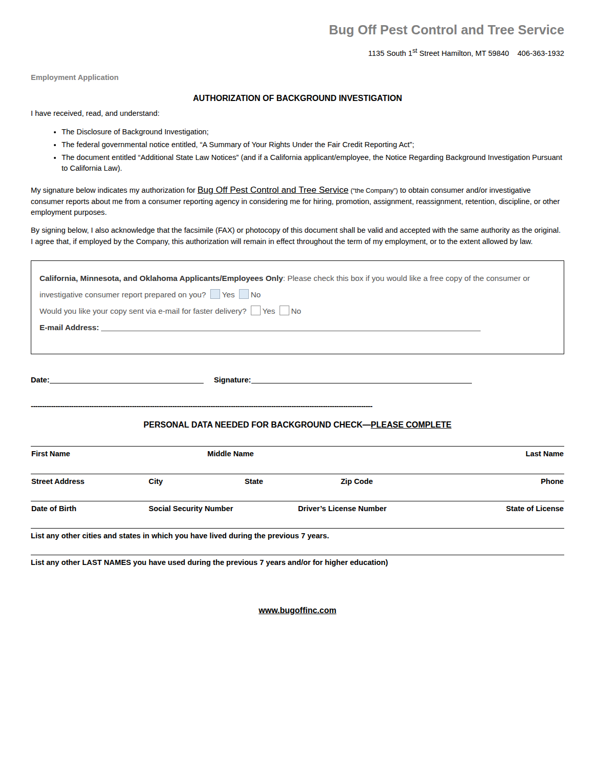Bug Off Pest Control and Tree Service
1135 South 1st Street Hamilton, MT 59840 406-363-1932
Employment Application
AUTHORIZATION OF BACKGROUND INVESTIGATION
I have received, read, and understand:
The Disclosure of Background Investigation;
The federal governmental notice entitled, “A Summary of Your Rights Under the Fair Credit Reporting Act”;
The document entitled “Additional State Law Notices” (and if a California applicant/employee, the Notice Regarding Background Investigation Pursuant to California Law).
My signature below indicates my authorization for Bug Off Pest Control and Tree Service (“the Company”) to obtain consumer and/or investigative consumer reports about me from a consumer reporting agency in considering me for hiring, promotion, assignment, reassignment, retention, discipline, or other employment purposes.
By signing below, I also acknowledge that the facsimile (FAX) or photocopy of this document shall be valid and accepted with the same authority as the original. I agree that, if employed by the Company, this authorization will remain in effect throughout the term of my employment, or to the extent allowed by law.
California, Minnesota, and Oklahoma Applicants/Employees Only: Please check this box if you would like a free copy of the consumer or investigative consumer report prepared on you? Yes No
Would you like your copy sent via e-mail for faster delivery? Yes No
E-mail Address:
Date: Signature:
--------------------------------------------------------------------------------------------------------------------------------------------------------
PERSONAL DATA NEEDED FOR BACKGROUND CHECK—PLEASE COMPLETE
| First Name | Middle Name | Last Name |
| Street Address | City | State | Zip Code | Phone |
| Date of Birth | Social Security Number | Driver’s License Number | State of License |
List any other cities and states in which you have lived during the previous 7 years.
List any other LAST NAMES you have used during the previous 7 years and/or for higher education)
www.bugoffinc.com